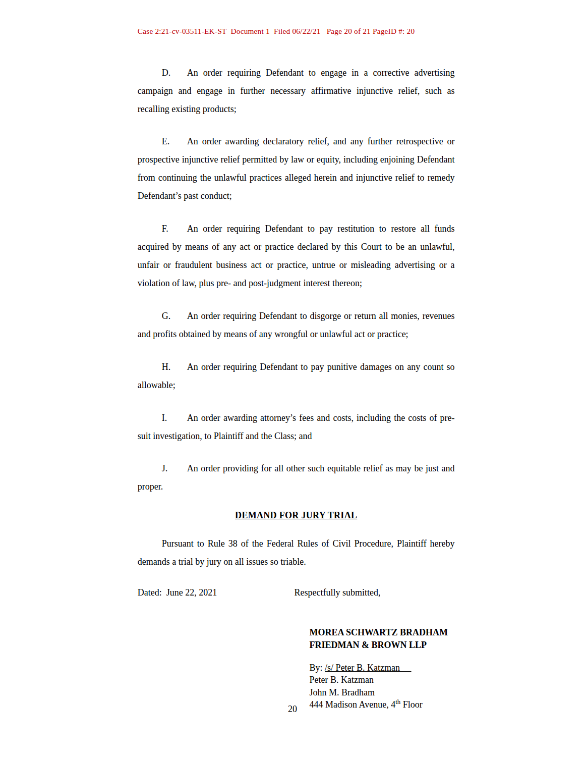Case 2:21-cv-03511-EK-ST Document 1 Filed 06/22/21 Page 20 of 21 PageID #: 20
D. An order requiring Defendant to engage in a corrective advertising campaign and engage in further necessary affirmative injunctive relief, such as recalling existing products;
E. An order awarding declaratory relief, and any further retrospective or prospective injunctive relief permitted by law or equity, including enjoining Defendant from continuing the unlawful practices alleged herein and injunctive relief to remedy Defendant’s past conduct;
F. An order requiring Defendant to pay restitution to restore all funds acquired by means of any act or practice declared by this Court to be an unlawful, unfair or fraudulent business act or practice, untrue or misleading advertising or a violation of law, plus pre- and post-judgment interest thereon;
G. An order requiring Defendant to disgorge or return all monies, revenues and profits obtained by means of any wrongful or unlawful act or practice;
H. An order requiring Defendant to pay punitive damages on any count so allowable;
I. An order awarding attorney’s fees and costs, including the costs of pre-suit investigation, to Plaintiff and the Class; and
J. An order providing for all other such equitable relief as may be just and proper.
DEMAND FOR JURY TRIAL
Pursuant to Rule 38 of the Federal Rules of Civil Procedure, Plaintiff hereby demands a trial by jury on all issues so triable.
Dated: June 22, 2021 Respectfully submitted,
MOREA SCHWARTZ BRADHAM
FRIEDMAN & BROWN LLP
By: /s/ Peter B. Katzman
Peter B. Katzman
John M. Bradham
444 Madison Avenue, 4th Floor
20